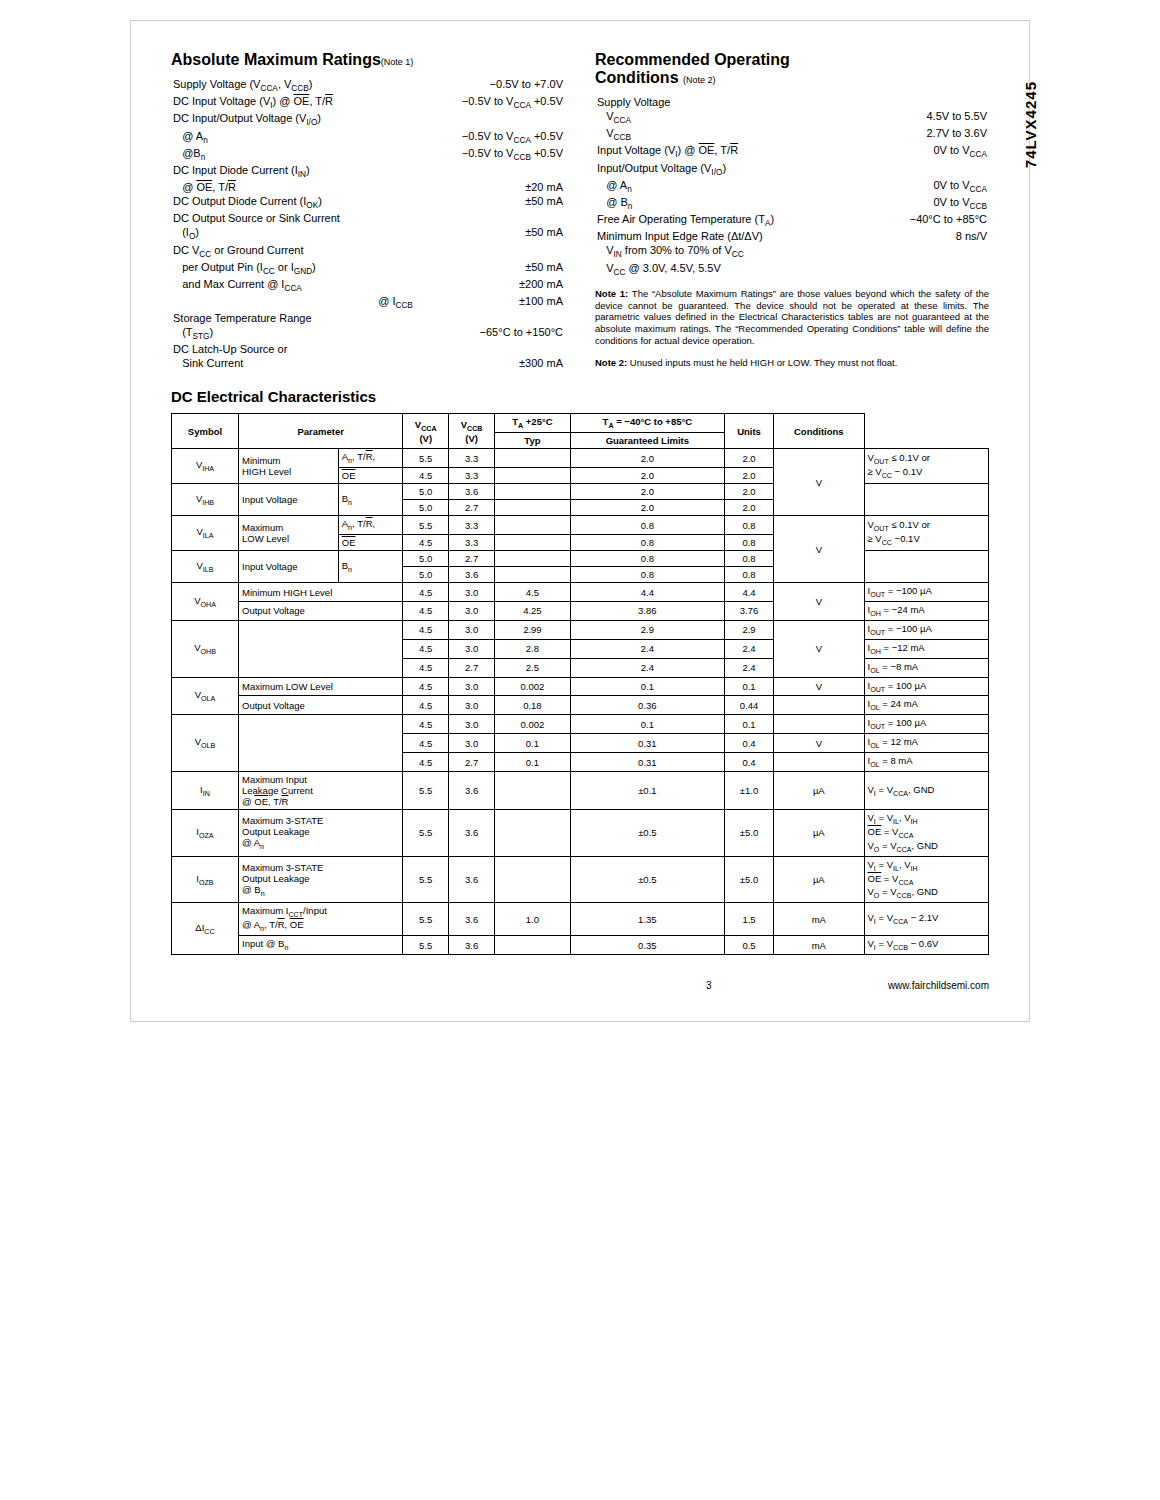74LVX4245
Absolute Maximum Ratings(Note 1)
| Supply Voltage (V CCA , V CCB ) | −0.5V to +7.0V |
| DC Input Voltage (V I ) @ OE , T/ R | −0.5V to V CCA +0.5V |
| DC Input/Output Voltage (V I/O ) | |
| @ A n | −0.5V to V CCA +0.5V |
| @B n | −0.5V to V CCB +0.5V |
| DC Input Diode Current (I IN ) | |
| @ OE , T/ R | ±20 mA |
| DC Output Diode Current (I OK ) | ±50 mA |
| DC Output Source or Sink Current | |
| (I O ) | ±50 mA |
| DC V CC or Ground Current | |
| per Output Pin (I CC or I GND ) | ±50 mA |
| and Max Current @ I CCA | ±200 mA |
| @ I CCB | ±100 mA |
| Storage Temperature Range | |
| (T STG ) | −65°C to +150°C |
| DC Latch-Up Source or | |
| Sink Current | ±300 mA |
Recommended Operating
Conditions (Note 2)
| Supply Voltage | |
| V CCA | 4.5V to 5.5V |
| V CCB | 2.7V to 3.6V |
| Input Voltage (V I ) @ OE , T/ R | 0V to V CCA |
| Input/Output Voltage (V I/O ) | |
| @ A n | 0V to V CCA |
| @ B n | 0V to V CCB |
| Free Air Operating Temperature (T A ) | −40°C to +85°C |
| Minimum Input Edge Rate (Δt/ΔV) | 8 ns/V |
| V IN from 30% to 70% of V CC | |
| V CC @ 3.0V, 4.5V, 5.5V | |
Note 1: The “Absolute Maximum Ratings” are those values beyond which the safety of the device cannot be guaranteed. The device should not be operated at these limits. The parametric values defined in the Electrical Characteristics tables are not guaranteed at the absolute maximum ratings. The “Recommended Operating Conditions” table will define the conditions for actual device operation.
Note 2: Unused inputs must he held HIGH or LOW. They must not float.
DC Electrical Characteristics
| Symbol | Parameter | V CCA (V) | V CCB (V) | T A +25°C | T A = −40°C to +85°C | Units | Conditions |
| --- | --- | --- | --- | --- | --- | --- | --- |
| Typ | Guaranteed Limits |
| V IHA | Minimum HIGH Level | A n , T/ R , | 5.5 | 3.3 | | 2.0 | 2.0 | V | V OUT ≤ 0.1V or ≥ V CC − 0.1V |
| OE | 4.5 | 3.3 | | 2.0 | 2.0 |
| V IHB | Input Voltage | B n | 5.0 | 3.6 | | 2.0 | 2.0 | |
| 5.0 | 2.7 | | 2.0 | 2.0 |
| V ILA | Maximum LOW Level | A n , T/ R , | 5.5 | 3.3 | | 0.8 | 0.8 | V | V OUT ≤ 0.1V or ≥ V CC −0.1V |
| OE | 4.5 | 3.3 | | 0.8 | 0.8 |
| V ILB | Input Voltage | B n | 5.0 | 2.7 | | 0.8 | 0.8 | |
| 5.0 | 3.6 | | 0.8 | 0.8 |
| V OHA | Minimum HIGH Level | 4.5 | 3.0 | 4.5 | 4.4 | 4.4 | V | I OUT = −100 µA |
| Output Voltage | 4.5 | 3.0 | 4.25 | 3.86 | 3.76 | I OH = −24 mA |
| V OHB | | 4.5 | 3.0 | 2.99 | 2.9 | 2.9 | V | I OUT = −100 µA |
| 4.5 | 3.0 | 2.8 | 2.4 | 2.4 | I OH = −12 mA |
| 4.5 | 2.7 | 2.5 | 2.4 | 2.4 | I OL = −8 mA |
| V OLA | Maximum LOW Level | 4.5 | 3.0 | 0.002 | 0.1 | 0.1 | V | I OUT = 100 µA |
| Output Voltage | 4.5 | 3.0 | 0.18 | 0.36 | 0.44 | | I OL = 24 mA |
| V OLB | | 4.5 | 3.0 | 0.002 | 0.1 | 0.1 | | I OUT = 100 µA |
| 4.5 | 3.0 | 0.1 | 0.31 | 0.4 | V | I OL = 12 mA |
| 4.5 | 2.7 | 0.1 | 0.31 | 0.4 | | I OL = 8 mA |
| I IN | Maximum Input Leakage Current @ OE , T/ R | 5.5 | 3.6 | | ±0.1 | ±1.0 | µA | V I = V CCA , GND |
| I OZA | Maximum 3-STATE Output Leakage @ A n | 5.5 | 3.6 | | ±0.5 | ±5.0 | µA | V I = V IL , V IH OE = V CCA V O = V CCA , GND |
| I OZB | Maximum 3-STATE Output Leakage @ B n | 5.5 | 3.6 | | ±0.5 | ±5.0 | µA | V I = V IL , V IH OE = V CCA V O = V CCB , GND |
| ΔI CC | Maximum I CCT /Input @ A n , T/ R , OE | 5.5 | 3.6 | 1.0 | 1.35 | 1.5 | mA | V I = V CCA − 2.1V |
| Input @ B n | 5.5 | 3.6 | | 0.35 | 0.5 | mA | V I = V CCB − 0.6V |
3
www.fairchildsemi.com